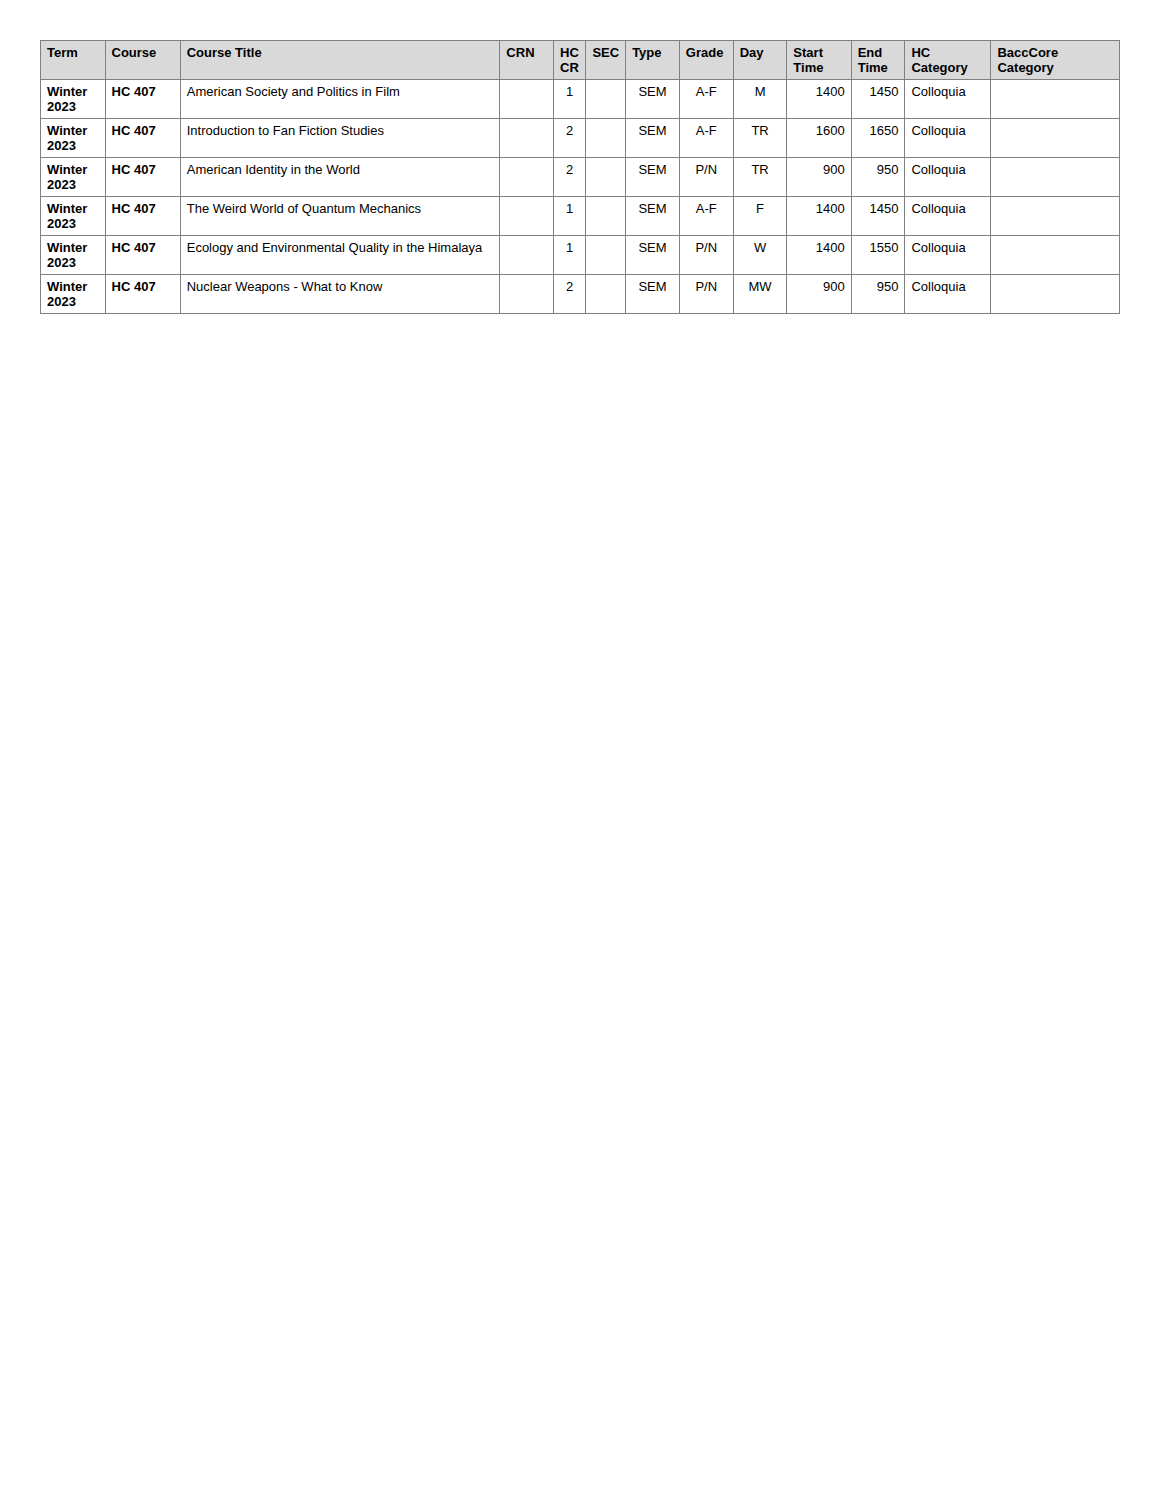Winter 2023 HC 407 Colloquia Course Schedule
| Term | Course | Course Title | CRN | HC CR | SEC | Type | Grade | Day | Start Time | End Time | HC Category | BaccCore Category |
| --- | --- | --- | --- | --- | --- | --- | --- | --- | --- | --- | --- | --- |
| Winter 2023 | HC 407 | American Society and Politics in Film | | 1 | | SEM | A-F | M | 1400 | 1450 | Colloquia | |
| Winter 2023 | HC 407 | Introduction to Fan Fiction Studies | | 2 | | SEM | A-F | TR | 1600 | 1650 | Colloquia | |
| Winter 2023 | HC 407 | American Identity in the World | | 2 | | SEM | P/N | TR | 900 | 950 | Colloquia | |
| Winter 2023 | HC 407 | The Weird World of Quantum Mechanics | | 1 | | SEM | A-F | F | 1400 | 1450 | Colloquia | |
| Winter 2023 | HC 407 | Ecology and Environmental Quality in the Himalaya | | 1 | | SEM | P/N | W | 1400 | 1550 | Colloquia | |
| Winter 2023 | HC 407 | Nuclear Weapons - What to Know | | 2 | | SEM | P/N | MW | 900 | 950 | Colloquia | |